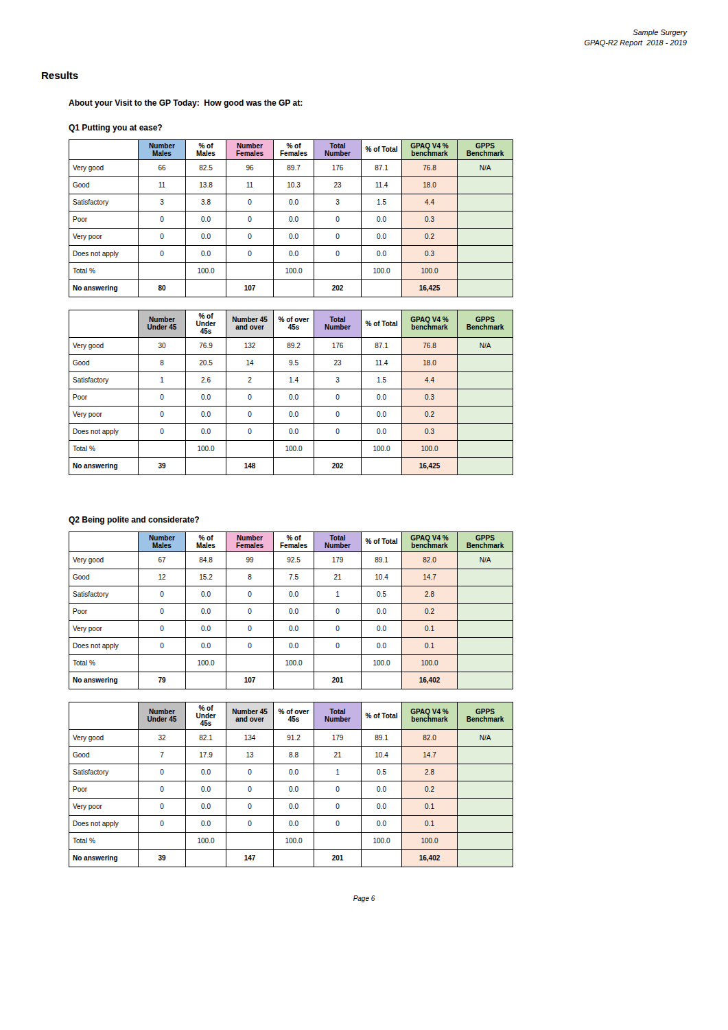Sample Surgery
GPAQ-R2 Report 2018 - 2019
Results
About your Visit to the GP Today: How good was the GP at:
Q1 Putting you at ease?
| | Number Males | % of Males | Number Females | % of Females | Total Number | % of Total | GPAQ V4 % benchmark | GPPS Benchmark |
| --- | --- | --- | --- | --- | --- | --- | --- | --- |
| Very good | 66 | 82.5 | 96 | 89.7 | 176 | 87.1 | 76.8 | N/A |
| Good | 11 | 13.8 | 11 | 10.3 | 23 | 11.4 | 18.0 | |
| Satisfactory | 3 | 3.8 | 0 | 0.0 | 3 | 1.5 | 4.4 | |
| Poor | 0 | 0.0 | 0 | 0.0 | 0 | 0.0 | 0.3 | |
| Very poor | 0 | 0.0 | 0 | 0.0 | 0 | 0.0 | 0.2 | |
| Does not apply | 0 | 0.0 | 0 | 0.0 | 0 | 0.0 | 0.3 | |
| Total % | | 100.0 | | 100.0 | | 100.0 | 100.0 | |
| No answering | 80 | | 107 | | 202 | | 16,425 | |
| | Number Under 45 | % of Under 45s | Number 45 and over | % of over 45s | Total Number | % of Total | GPAQ V4 % benchmark | GPPS Benchmark |
| --- | --- | --- | --- | --- | --- | --- | --- | --- |
| Very good | 30 | 76.9 | 132 | 89.2 | 176 | 87.1 | 76.8 | N/A |
| Good | 8 | 20.5 | 14 | 9.5 | 23 | 11.4 | 18.0 | |
| Satisfactory | 1 | 2.6 | 2 | 1.4 | 3 | 1.5 | 4.4 | |
| Poor | 0 | 0.0 | 0 | 0.0 | 0 | 0.0 | 0.3 | |
| Very poor | 0 | 0.0 | 0 | 0.0 | 0 | 0.0 | 0.2 | |
| Does not apply | 0 | 0.0 | 0 | 0.0 | 0 | 0.0 | 0.3 | |
| Total % | | 100.0 | | 100.0 | | 100.0 | 100.0 | |
| No answering | 39 | | 148 | | 202 | | 16,425 | |
Q2 Being polite and considerate?
| | Number Males | % of Males | Number Females | % of Females | Total Number | % of Total | GPAQ V4 % benchmark | GPPS Benchmark |
| --- | --- | --- | --- | --- | --- | --- | --- | --- |
| Very good | 67 | 84.8 | 99 | 92.5 | 179 | 89.1 | 82.0 | N/A |
| Good | 12 | 15.2 | 8 | 7.5 | 21 | 10.4 | 14.7 | |
| Satisfactory | 0 | 0.0 | 0 | 0.0 | 1 | 0.5 | 2.8 | |
| Poor | 0 | 0.0 | 0 | 0.0 | 0 | 0.0 | 0.2 | |
| Very poor | 0 | 0.0 | 0 | 0.0 | 0 | 0.0 | 0.1 | |
| Does not apply | 0 | 0.0 | 0 | 0.0 | 0 | 0.0 | 0.1 | |
| Total % | | 100.0 | | 100.0 | | 100.0 | 100.0 | |
| No answering | 79 | | 107 | | 201 | | 16,402 | |
| | Number Under 45 | % of Under 45s | Number 45 and over | % of over 45s | Total Number | % of Total | GPAQ V4 % benchmark | GPPS Benchmark |
| --- | --- | --- | --- | --- | --- | --- | --- | --- |
| Very good | 32 | 82.1 | 134 | 91.2 | 179 | 89.1 | 82.0 | N/A |
| Good | 7 | 17.9 | 13 | 8.8 | 21 | 10.4 | 14.7 | |
| Satisfactory | 0 | 0.0 | 0 | 0.0 | 1 | 0.5 | 2.8 | |
| Poor | 0 | 0.0 | 0 | 0.0 | 0 | 0.0 | 0.2 | |
| Very poor | 0 | 0.0 | 0 | 0.0 | 0 | 0.0 | 0.1 | |
| Does not apply | 0 | 0.0 | 0 | 0.0 | 0 | 0.0 | 0.1 | |
| Total % | | 100.0 | | 100.0 | | 100.0 | 100.0 | |
| No answering | 39 | | 147 | | 201 | | 16,402 | |
Page 6